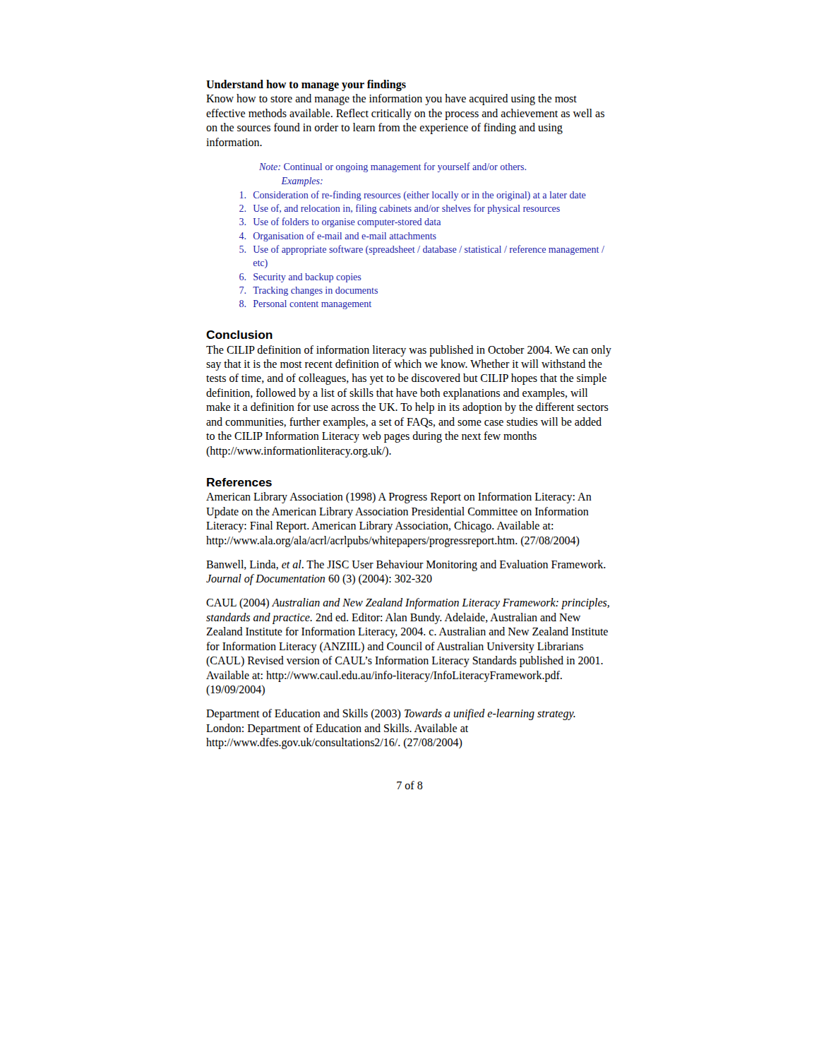Understand how to manage your findings
Know how to store and manage the information you have acquired using the most effective methods available. Reflect critically on the process and achievement as well as on the sources found in order to learn from the experience of finding and using information.
Note: Continual or ongoing management for yourself and/or others. Examples:
Consideration of re-finding resources (either locally or in the original) at a later date
Use of, and relocation in, filing cabinets and/or shelves for physical resources
Use of folders to organise computer-stored data
Organisation of e-mail and e-mail attachments
Use of appropriate software (spreadsheet / database / statistical / reference management / etc)
Security and backup copies
Tracking changes in documents
Personal content management
Conclusion
The CILIP definition of information literacy was published in October 2004. We can only say that it is the most recent definition of which we know. Whether it will withstand the tests of time, and of colleagues, has yet to be discovered but CILIP hopes that the simple definition, followed by a list of skills that have both explanations and examples, will make it a definition for use across the UK. To help in its adoption by the different sectors and communities, further examples, a set of FAQs, and some case studies will be added to the CILIP Information Literacy web pages during the next few months (http://www.informationliteracy.org.uk/).
References
American Library Association (1998) A Progress Report on Information Literacy: An Update on the American Library Association Presidential Committee on Information Literacy: Final Report. American Library Association, Chicago. Available at: http://www.ala.org/ala/acrl/acrlpubs/whitepapers/progressreport.htm. (27/08/2004)
Banwell, Linda, et al. The JISC User Behaviour Monitoring and Evaluation Framework. Journal of Documentation 60 (3) (2004): 302-320
CAUL (2004) Australian and New Zealand Information Literacy Framework: principles, standards and practice. 2nd ed. Editor: Alan Bundy. Adelaide, Australian and New Zealand Institute for Information Literacy, 2004. c. Australian and New Zealand Institute for Information Literacy (ANZIIL) and Council of Australian University Librarians (CAUL) Revised version of CAUL’s Information Literacy Standards published in 2001. Available at: http://www.caul.edu.au/info-literacy/InfoLiteracyFramework.pdf. (19/09/2004)
Department of Education and Skills (2003) Towards a unified e-learning strategy. London: Department of Education and Skills. Available at http://www.dfes.gov.uk/consultations2/16/. (27/08/2004)
7 of 8